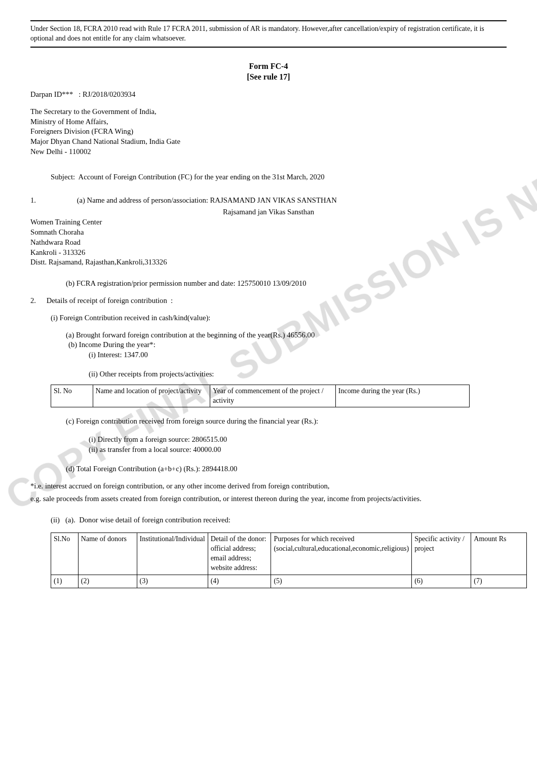DRAFT COPY FINAL SUBMISSION IS NEEDED
Under Section 18, FCRA 2010 read with Rule 17 FCRA 2011, submission of AR is mandatory. However,after cancellation/expiry of registration certificate, it is optional and does not entitle for any claim whatsoever.
Form FC-4
[See rule 17]
Darpan ID*** : RJ/2018/0203934
The Secretary to the Government of India,
Ministry of Home Affairs,
Foreigners Division (FCRA Wing)
Major Dhyan Chand National Stadium, India Gate
New Delhi - 110002
Subject: Account of Foreign Contribution (FC) for the year ending on the 31st March, 2020
1. (a) Name and address of person/association: RAJSAMAND JAN VIKAS SANSTHAN
Rajsamand jan Vikas Sansthan
Women Training Center
Somnath Choraha
Nathdwara Road
Kankroli - 313326
Distt. Rajsamand, Rajasthan,Kankroli,313326
(b) FCRA registration/prior permission number and date: 125750010 13/09/2010
2. Details of receipt of foreign contribution :
(i) Foreign Contribution received in cash/kind(value):
(a) Brought forward foreign contribution at the beginning of the year(Rs.) 46556.00
(b) Income During the year*:
(i) Interest: 1347.00
(ii) Other receipts from projects/activities:
| Sl. No | Name and location of project/activity | Year of commencement of the project / activity | Income during the year (Rs.) |
(c) Foreign contribution received from foreign source during the financial year (Rs.):
(i) Directly from a foreign source: 2806515.00
(ii) as transfer from a local source: 40000.00
(d) Total Foreign Contribution (a+b+c) (Rs.): 2894418.00
*i.e. interest accrued on foreign contribution, or any other income derived from foreign contribution,
e.g. sale proceeds from assets created from foreign contribution, or interest thereon during the year, income from projects/activities.
(ii) (a). Donor wise detail of foreign contribution received:
| Sl.No | Name of donors | Institutional/Individual | Detail of the donor: official address; email address; website address: | Purposes for which received (social,cultural,educational,economic,religious) | Specific activity / project | Amount Rs |
| (1) | (2) | (3) | (4) | (5) | (6) | (7) |